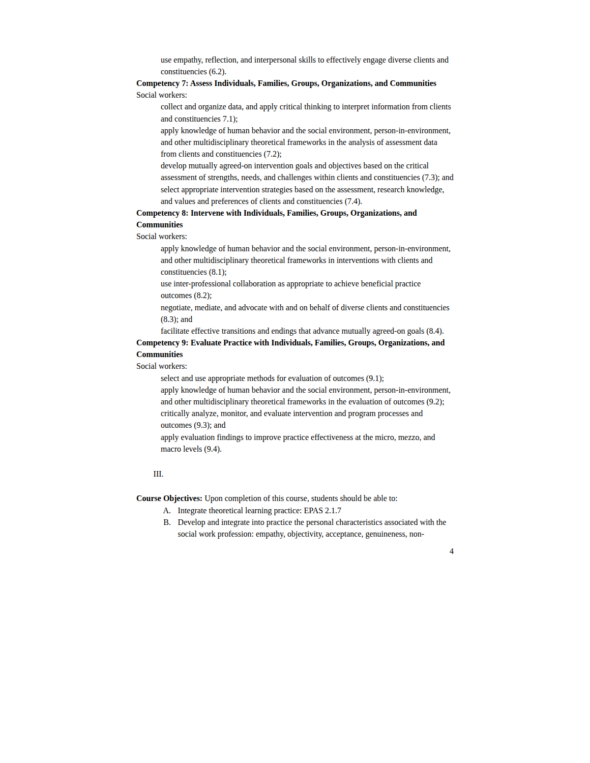use empathy, reflection, and interpersonal skills to effectively engage diverse clients and constituencies (6.2).
Competency 7: Assess Individuals, Families, Groups, Organizations, and Communities
Social workers:
collect and organize data, and apply critical thinking to interpret information from clients and constituencies 7.1);
apply knowledge of human behavior and the social environment, person-in-environment, and other multidisciplinary theoretical frameworks in the analysis of assessment data from clients and constituencies (7.2);
develop mutually agreed-on intervention goals and objectives based on the critical assessment of strengths, needs, and challenges within clients and constituencies (7.3); and
select appropriate intervention strategies based on the assessment, research knowledge, and values and preferences of clients and constituencies (7.4).
Competency 8: Intervene with Individuals, Families, Groups, Organizations, and Communities
Social workers:
apply knowledge of human behavior and the social environment, person-in-environment, and other multidisciplinary theoretical frameworks in interventions with clients and constituencies (8.1);
use inter-professional collaboration as appropriate to achieve beneficial practice outcomes (8.2);
negotiate, mediate, and advocate with and on behalf of diverse clients and constituencies (8.3); and
facilitate effective transitions and endings that advance mutually agreed-on goals (8.4).
Competency 9: Evaluate Practice with Individuals, Families, Groups, Organizations, and Communities
Social workers:
select and use appropriate methods for evaluation of outcomes (9.1);
apply knowledge of human behavior and the social environment, person-in-environment, and other multidisciplinary theoretical frameworks in the evaluation of outcomes (9.2);
critically analyze, monitor, and evaluate intervention and program processes and outcomes (9.3); and
apply evaluation findings to improve practice effectiveness at the micro, mezzo, and macro levels (9.4).
III.
Course Objectives: Upon completion of this course, students should be able to:
Integrate theoretical learning practice: EPAS 2.1.7
Develop and integrate into practice the personal characteristics associated with the social work profession: empathy, objectivity, acceptance, genuineness, non-
4